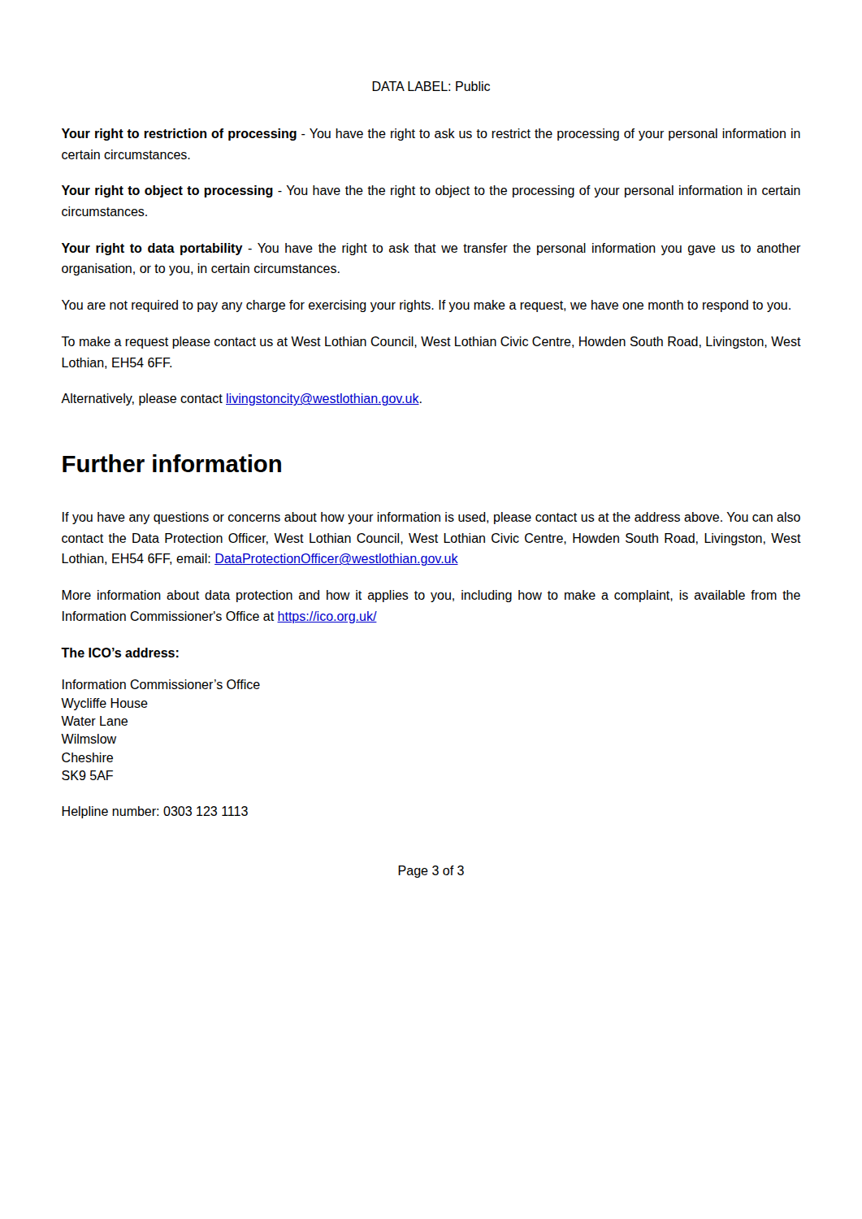DATA LABEL: Public
Your right to restriction of processing - You have the right to ask us to restrict the processing of your personal information in certain circumstances.
Your right to object to processing - You have the the right to object to the processing of your personal information in certain circumstances.
Your right to data portability - You have the right to ask that we transfer the personal information you gave us to another organisation, or to you, in certain circumstances.
You are not required to pay any charge for exercising your rights. If you make a request, we have one month to respond to you.
To make a request please contact us at West Lothian Council, West Lothian Civic Centre, Howden South Road, Livingston, West Lothian, EH54 6FF.
Alternatively, please contact livingstoncity@westlothian.gov.uk.
Further information
If you have any questions or concerns about how your information is used, please contact us at the address above. You can also contact the Data Protection Officer, West Lothian Council, West Lothian Civic Centre, Howden South Road, Livingston, West Lothian, EH54 6FF, email: DataProtectionOfficer@westlothian.gov.uk
More information about data protection and how it applies to you, including how to make a complaint, is available from the Information Commissioner's Office at https://ico.org.uk/
The ICO’s address:
Information Commissioner’s Office
Wycliffe House
Water Lane
Wilmslow
Cheshire
SK9 5AF
Helpline number: 0303 123 1113
Page 3 of 3